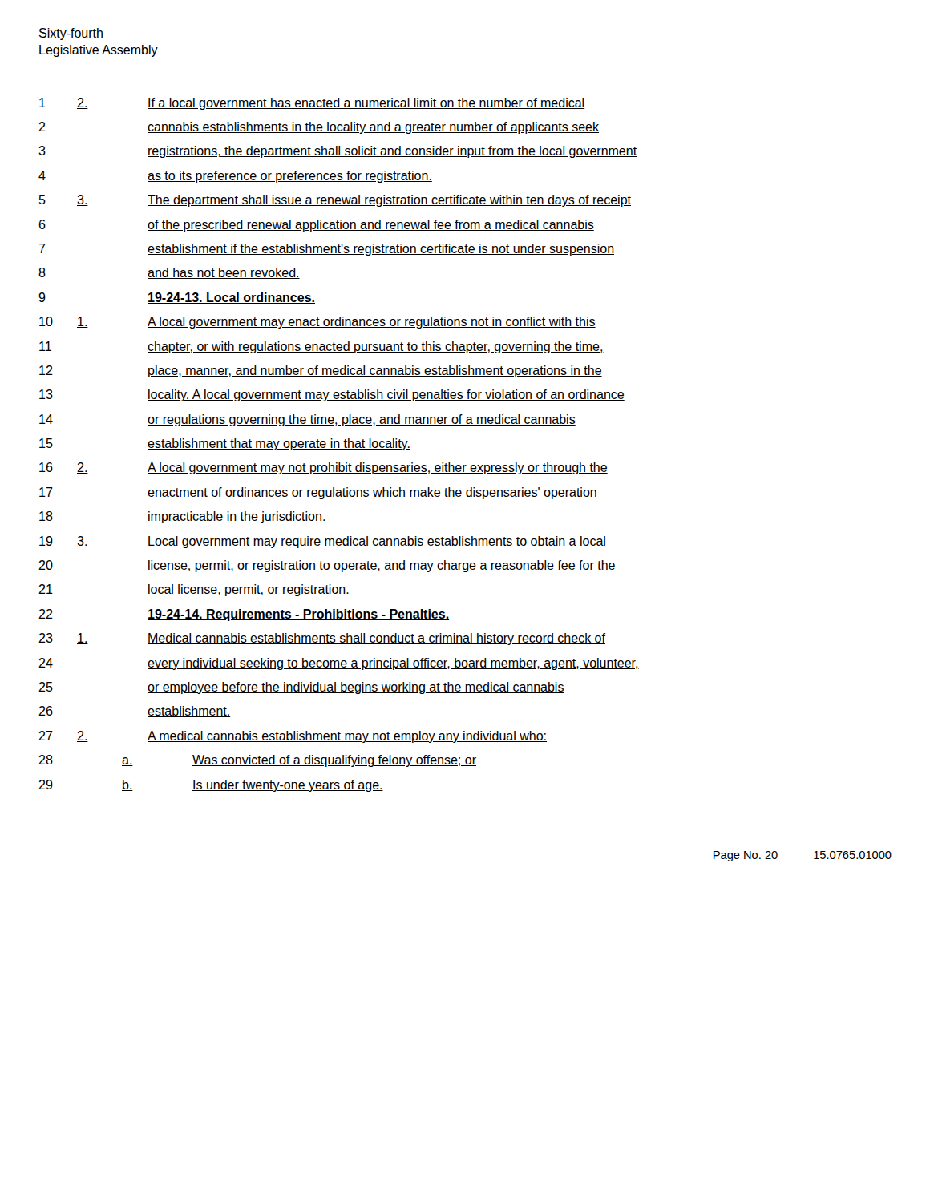Sixty-fourth
Legislative Assembly
2. If a local government has enacted a numerical limit on the number of medical
cannabis establishments in the locality and a greater number of applicants seek
registrations, the department shall solicit and consider input from the local government
as to its preference or preferences for registration.
3. The department shall issue a renewal registration certificate within ten days of receipt
of the prescribed renewal application and renewal fee from a medical cannabis
establishment if the establishment's registration certificate is not under suspension
and has not been revoked.
19-24-13. Local ordinances.
1. A local government may enact ordinances or regulations not in conflict with this
chapter, or with regulations enacted pursuant to this chapter, governing the time,
place, manner, and number of medical cannabis establishment operations in the
locality. A local government may establish civil penalties for violation of an ordinance
or regulations governing the time, place, and manner of a medical cannabis
establishment that may operate in that locality.
2. A local government may not prohibit dispensaries, either expressly or through the
enactment of ordinances or regulations which make the dispensaries' operation
impracticable in the jurisdiction.
3. Local government may require medical cannabis establishments to obtain a local
license, permit, or registration to operate, and may charge a reasonable fee for the
local license, permit, or registration.
19-24-14. Requirements - Prohibitions - Penalties.
1. Medical cannabis establishments shall conduct a criminal history record check of
every individual seeking to become a principal officer, board member, agent, volunteer,
or employee before the individual begins working at the medical cannabis
establishment.
2. A medical cannabis establishment may not employ any individual who:
a. Was convicted of a disqualifying felony offense; or
b. Is under twenty-one years of age.
Page No. 2015.0765.01000